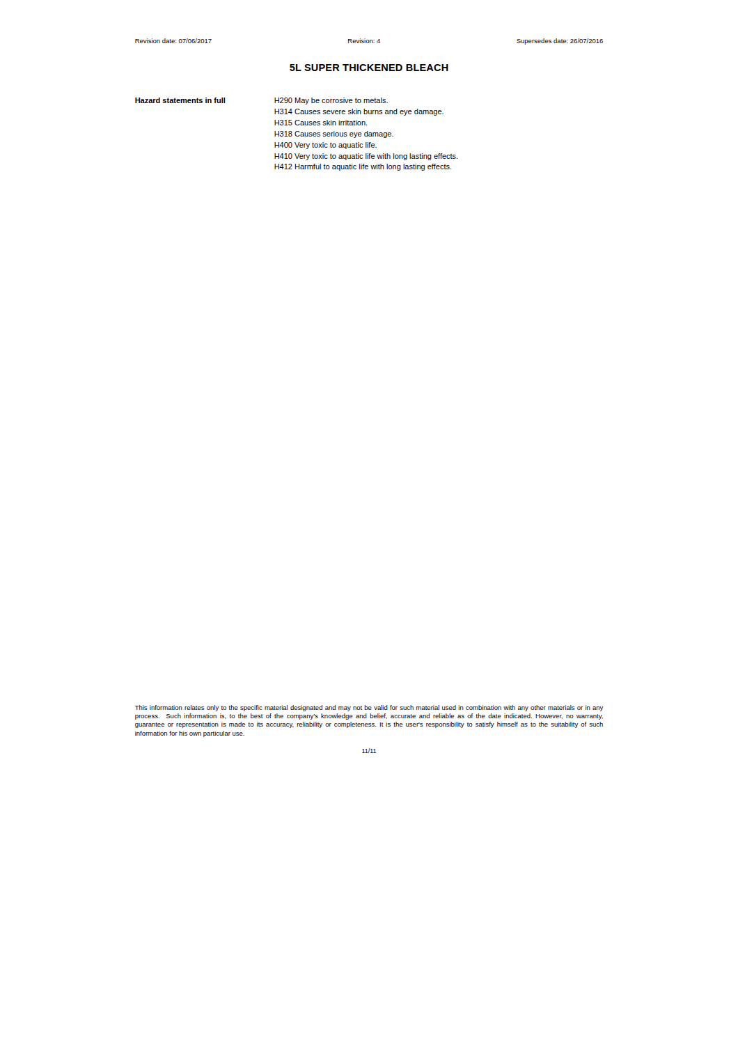Revision date: 07/06/2017 Revision: 4 Supersedes date: 26/07/2016
5L SUPER THICKENED BLEACH
Hazard statements in full
H290 May be corrosive to metals.
H314 Causes severe skin burns and eye damage.
H315 Causes skin irritation.
H318 Causes serious eye damage.
H400 Very toxic to aquatic life.
H410 Very toxic to aquatic life with long lasting effects.
H412 Harmful to aquatic life with long lasting effects.
This information relates only to the specific material designated and may not be valid for such material used in combination with any other materials or in any process. Such information is, to the best of the company's knowledge and belief, accurate and reliable as of the date indicated. However, no warranty, guarantee or representation is made to its accuracy, reliability or completeness. It is the user's responsibility to satisfy himself as to the suitability of such information for his own particular use.
11/11